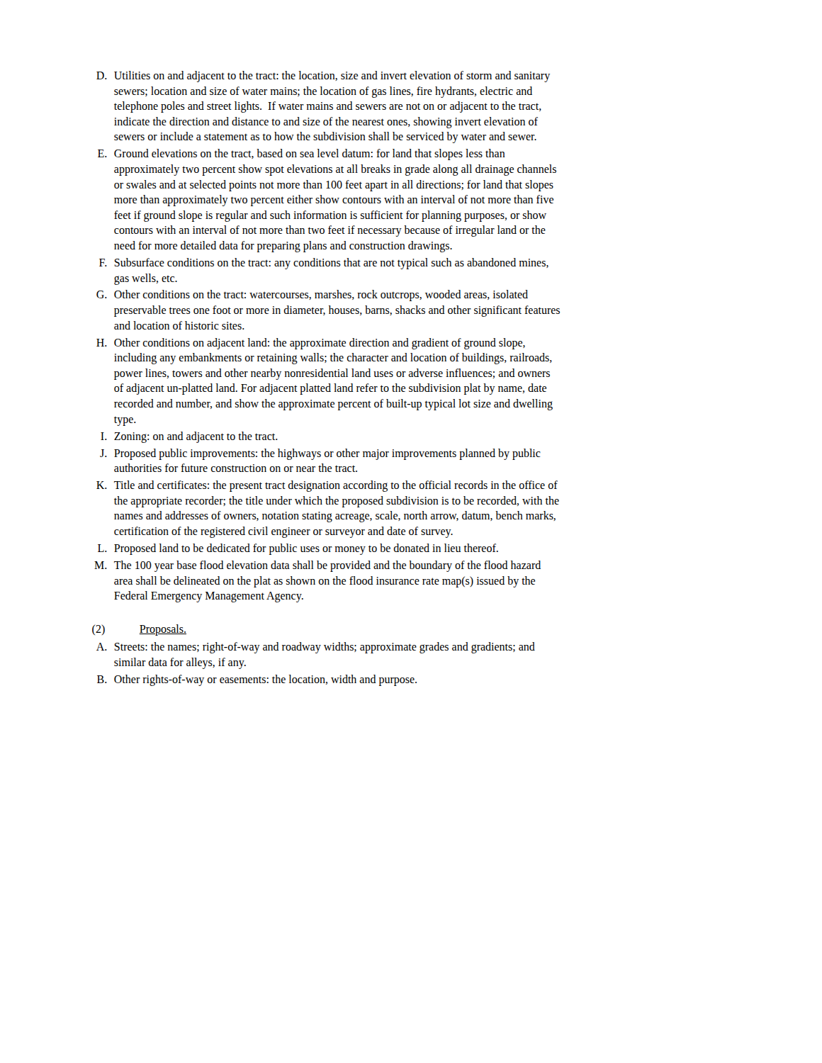Utilities on and adjacent to the tract: the location, size and invert elevation of storm and sanitary sewers; location and size of water mains; the location of gas lines, fire hydrants, electric and telephone poles and street lights. If water mains and sewers are not on or adjacent to the tract, indicate the direction and distance to and size of the nearest ones, showing invert elevation of sewers or include a statement as to how the subdivision shall be serviced by water and sewer.
Ground elevations on the tract, based on sea level datum: for land that slopes less than approximately two percent show spot elevations at all breaks in grade along all drainage channels or swales and at selected points not more than 100 feet apart in all directions; for land that slopes more than approximately two percent either show contours with an interval of not more than five feet if ground slope is regular and such information is sufficient for planning purposes, or show contours with an interval of not more than two feet if necessary because of irregular land or the need for more detailed data for preparing plans and construction drawings.
Subsurface conditions on the tract: any conditions that are not typical such as abandoned mines, gas wells, etc.
Other conditions on the tract: watercourses, marshes, rock outcrops, wooded areas, isolated preservable trees one foot or more in diameter, houses, barns, shacks and other significant features and location of historic sites.
Other conditions on adjacent land: the approximate direction and gradient of ground slope, including any embankments or retaining walls; the character and location of buildings, railroads, power lines, towers and other nearby nonresidential land uses or adverse influences; and owners of adjacent un-platted land. For adjacent platted land refer to the subdivision plat by name, date recorded and number, and show the approximate percent of built-up typical lot size and dwelling type.
Zoning: on and adjacent to the tract.
Proposed public improvements: the highways or other major improvements planned by public authorities for future construction on or near the tract.
Title and certificates: the present tract designation according to the official records in the office of the appropriate recorder; the title under which the proposed subdivision is to be recorded, with the names and addresses of owners, notation stating acreage, scale, north arrow, datum, bench marks, certification of the registered civil engineer or surveyor and date of survey.
Proposed land to be dedicated for public uses or money to be donated in lieu thereof.
The 100 year base flood elevation data shall be provided and the boundary of the flood hazard area shall be delineated on the plat as shown on the flood insurance rate map(s) issued by the Federal Emergency Management Agency.
(2) Proposals.
Streets: the names; right-of-way and roadway widths; approximate grades and gradients; and similar data for alleys, if any.
Other rights-of-way or easements: the location, width and purpose.